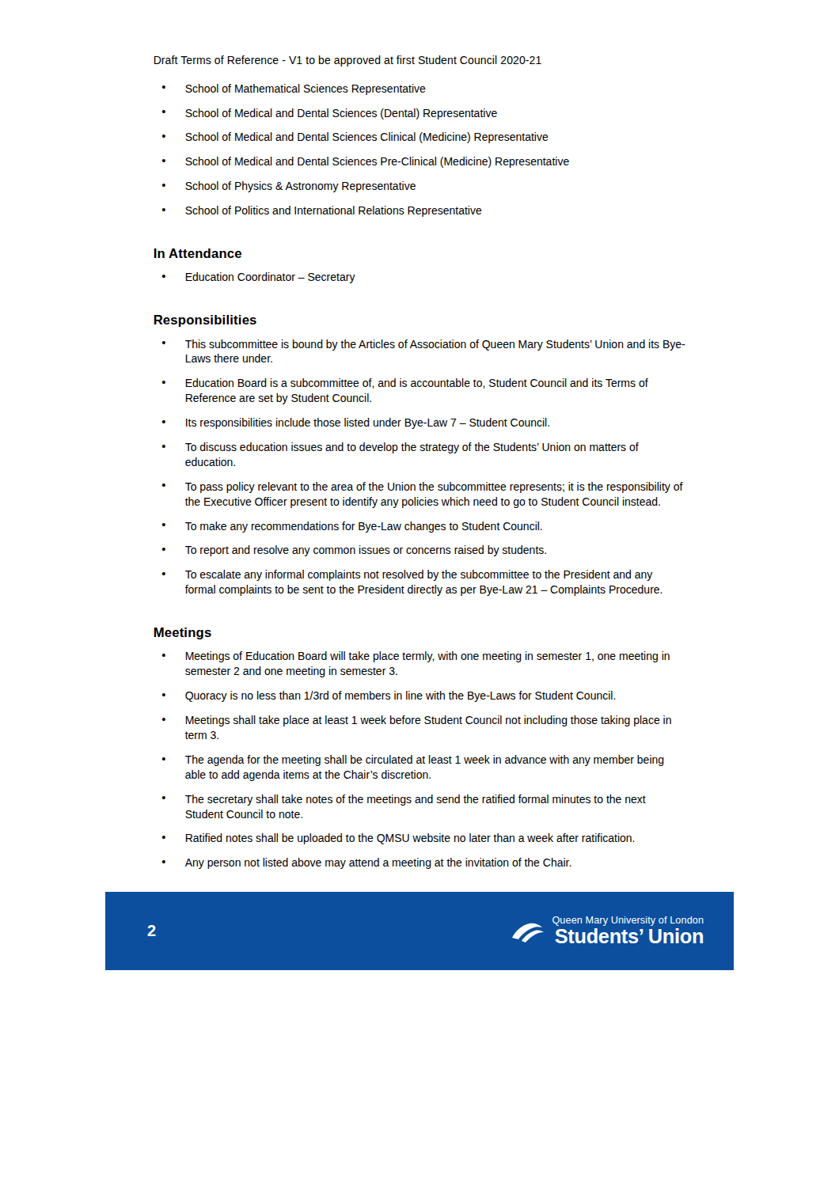Draft Terms of Reference - V1 to be approved at first Student Council 2020-21
School of Mathematical Sciences Representative
School of Medical and Dental Sciences (Dental) Representative
School of Medical and Dental Sciences Clinical (Medicine) Representative
School of Medical and Dental Sciences Pre-Clinical (Medicine) Representative
School of Physics & Astronomy Representative
School of Politics and International Relations Representative
In Attendance
Education Coordinator – Secretary
Responsibilities
This subcommittee is bound by the Articles of Association of Queen Mary Students’ Union and its Bye-Laws there under.
Education Board is a subcommittee of, and is accountable to, Student Council and its Terms of Reference are set by Student Council.
Its responsibilities include those listed under Bye-Law 7 – Student Council.
To discuss education issues and to develop the strategy of the Students’ Union on matters of education.
To pass policy relevant to the area of the Union the subcommittee represents; it is the responsibility of the Executive Officer present to identify any policies which need to go to Student Council instead.
To make any recommendations for Bye-Law changes to Student Council.
To report and resolve any common issues or concerns raised by students.
To escalate any informal complaints not resolved by the subcommittee to the President and any formal complaints to be sent to the President directly as per Bye-Law 21 – Complaints Procedure.
Meetings
Meetings of Education Board will take place termly, with one meeting in semester 1, one meeting in semester 2 and one meeting in semester 3.
Quoracy is no less than 1/3rd of members in line with the Bye-Laws for Student Council.
Meetings shall take place at least 1 week before Student Council not including those taking place in term 3.
The agenda for the meeting shall be circulated at least 1 week in advance with any member being able to add agenda items at the Chair’s discretion.
The secretary shall take notes of the meetings and send the ratified formal minutes to the next Student Council to note.
Ratified notes shall be uploaded to the QMSU website no later than a week after ratification.
Any person not listed above may attend a meeting at the invitation of the Chair.
2
Queen Mary University of London
Students’ Union